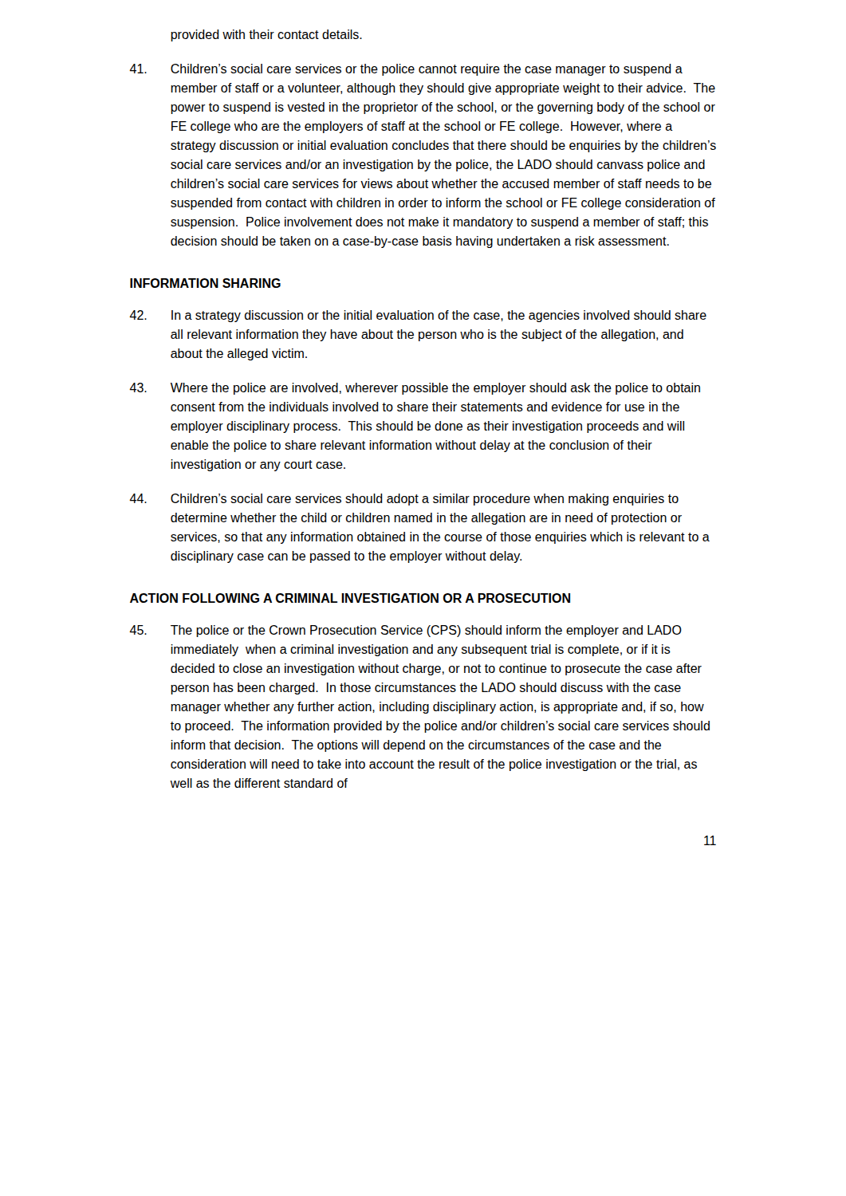provided with their contact details.
41. Children’s social care services or the police cannot require the case manager to suspend a member of staff or a volunteer, although they should give appropriate weight to their advice. The power to suspend is vested in the proprietor of the school, or the governing body of the school or FE college who are the employers of staff at the school or FE college. However, where a strategy discussion or initial evaluation concludes that there should be enquiries by the children’s social care services and/or an investigation by the police, the LADO should canvass police and children’s social care services for views about whether the accused member of staff needs to be suspended from contact with children in order to inform the school or FE college consideration of suspension. Police involvement does not make it mandatory to suspend a member of staff; this decision should be taken on a case-by-case basis having undertaken a risk assessment.
Information Sharing
42. In a strategy discussion or the initial evaluation of the case, the agencies involved should share all relevant information they have about the person who is the subject of the allegation, and about the alleged victim.
43. Where the police are involved, wherever possible the employer should ask the police to obtain consent from the individuals involved to share their statements and evidence for use in the employer disciplinary process. This should be done as their investigation proceeds and will enable the police to share relevant information without delay at the conclusion of their investigation or any court case.
44. Children’s social care services should adopt a similar procedure when making enquiries to determine whether the child or children named in the allegation are in need of protection or services, so that any information obtained in the course of those enquiries which is relevant to a disciplinary case can be passed to the employer without delay.
Action Following a Criminal Investigation or a Prosecution
45. The police or the Crown Prosecution Service (CPS) should inform the employer and LADO immediately when a criminal investigation and any subsequent trial is complete, or if it is decided to close an investigation without charge, or not to continue to prosecute the case after person has been charged. In those circumstances the LADO should discuss with the case manager whether any further action, including disciplinary action, is appropriate and, if so, how to proceed. The information provided by the police and/or children’s social care services should inform that decision. The options will depend on the circumstances of the case and the consideration will need to take into account the result of the police investigation or the trial, as well as the different standard of
11